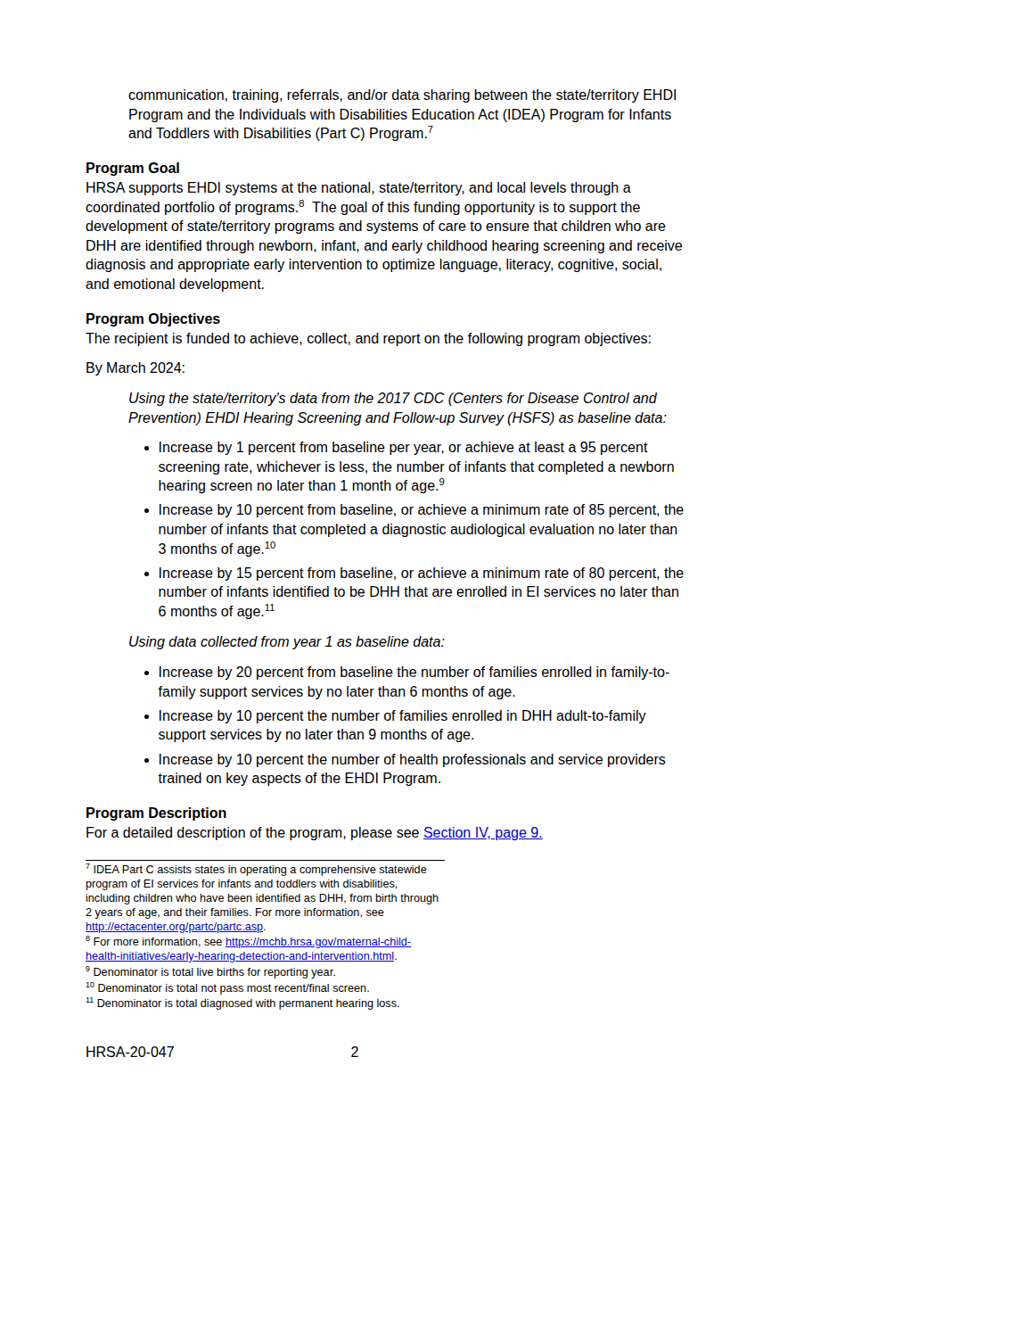communication, training, referrals, and/or data sharing between the state/territory EHDI Program and the Individuals with Disabilities Education Act (IDEA) Program for Infants and Toddlers with Disabilities (Part C) Program.7
Program Goal
HRSA supports EHDI systems at the national, state/territory, and local levels through a coordinated portfolio of programs.8 The goal of this funding opportunity is to support the development of state/territory programs and systems of care to ensure that children who are DHH are identified through newborn, infant, and early childhood hearing screening and receive diagnosis and appropriate early intervention to optimize language, literacy, cognitive, social, and emotional development.
Program Objectives
The recipient is funded to achieve, collect, and report on the following program objectives:
By March 2024:
Using the state/territory's data from the 2017 CDC (Centers for Disease Control and Prevention) EHDI Hearing Screening and Follow-up Survey (HSFS) as baseline data:
Increase by 1 percent from baseline per year, or achieve at least a 95 percent screening rate, whichever is less, the number of infants that completed a newborn hearing screen no later than 1 month of age.9
Increase by 10 percent from baseline, or achieve a minimum rate of 85 percent, the number of infants that completed a diagnostic audiological evaluation no later than 3 months of age.10
Increase by 15 percent from baseline, or achieve a minimum rate of 80 percent, the number of infants identified to be DHH that are enrolled in EI services no later than 6 months of age.11
Using data collected from year 1 as baseline data:
Increase by 20 percent from baseline the number of families enrolled in family-to-family support services by no later than 6 months of age.
Increase by 10 percent the number of families enrolled in DHH adult-to-family support services by no later than 9 months of age.
Increase by 10 percent the number of health professionals and service providers trained on key aspects of the EHDI Program.
Program Description
For a detailed description of the program, please see Section IV, page 9.
7 IDEA Part C assists states in operating a comprehensive statewide program of EI services for infants and toddlers with disabilities, including children who have been identified as DHH, from birth through 2 years of age, and their families. For more information, see http://ectacenter.org/partc/partc.asp.
8 For more information, see https://mchb.hrsa.gov/maternal-child-health-initiatives/early-hearing-detection-and-intervention.html.
9 Denominator is total live births for reporting year.
10 Denominator is total not pass most recent/final screen.
11 Denominator is total diagnosed with permanent hearing loss.
HRSA-20-047 2